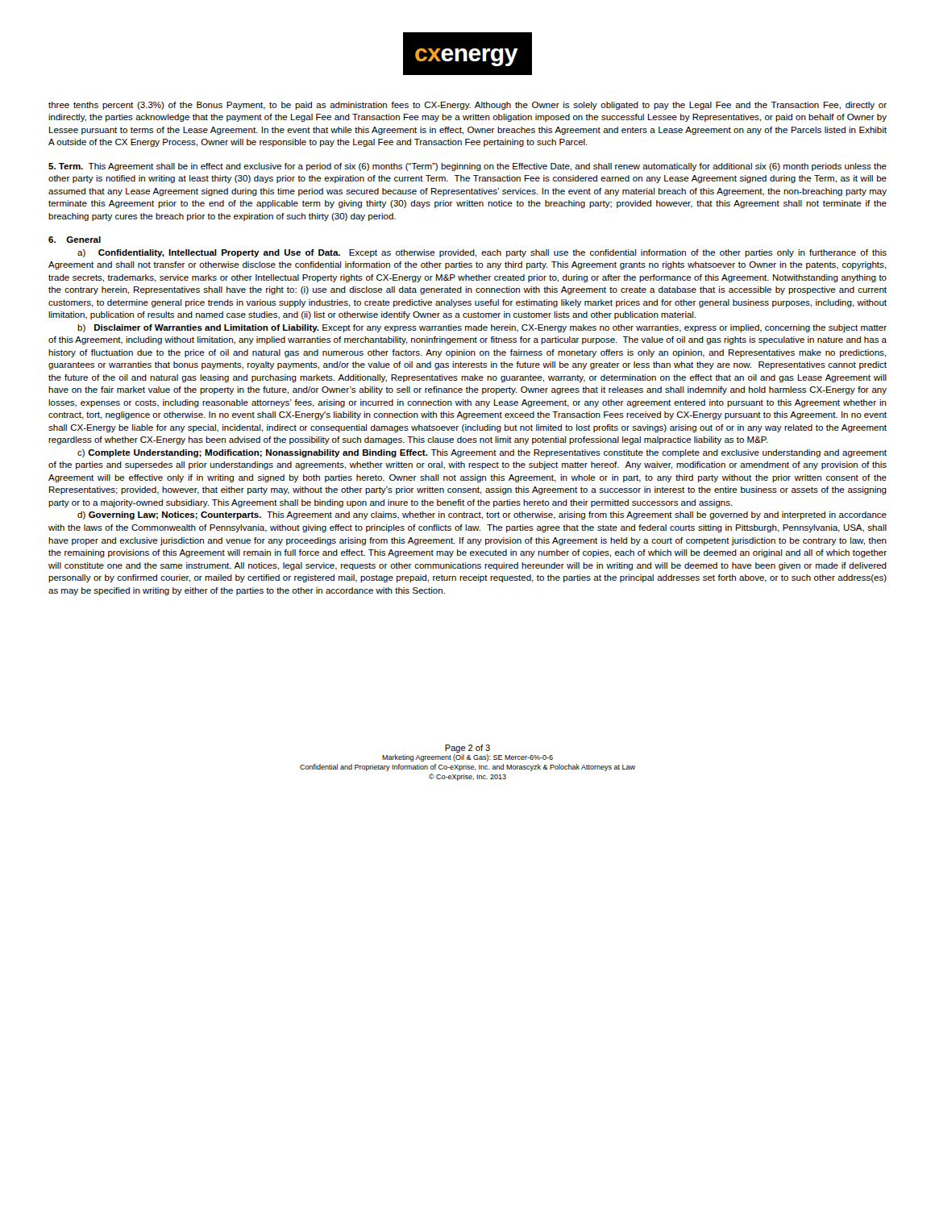cx energy
three tenths percent (3.3%) of the Bonus Payment, to be paid as administration fees to CX-Energy. Although the Owner is solely obligated to pay the Legal Fee and the Transaction Fee, directly or indirectly, the parties acknowledge that the payment of the Legal Fee and Transaction Fee may be a written obligation imposed on the successful Lessee by Representatives, or paid on behalf of Owner by Lessee pursuant to terms of the Lease Agreement. In the event that while this Agreement is in effect, Owner breaches this Agreement and enters a Lease Agreement on any of the Parcels listed in Exhibit A outside of the CX Energy Process, Owner will be responsible to pay the Legal Fee and Transaction Fee pertaining to such Parcel.
5. Term. This Agreement shall be in effect and exclusive for a period of six (6) months (“Term”) beginning on the Effective Date, and shall renew automatically for additional six (6) month periods unless the other party is notified in writing at least thirty (30) days prior to the expiration of the current Term. The Transaction Fee is considered earned on any Lease Agreement signed during the Term, as it will be assumed that any Lease Agreement signed during this time period was secured because of Representatives’ services. In the event of any material breach of this Agreement, the non-breaching party may terminate this Agreement prior to the end of the applicable term by giving thirty (30) days prior written notice to the breaching party; provided however, that this Agreement shall not terminate if the breaching party cures the breach prior to the expiration of such thirty (30) day period.
6. General
a) Confidentiality, Intellectual Property and Use of Data. Except as otherwise provided, each party shall use the confidential information of the other parties only in furtherance of this Agreement and shall not transfer or otherwise disclose the confidential information of the other parties to any third party. This Agreement grants no rights whatsoever to Owner in the patents, copyrights, trade secrets, trademarks, service marks or other Intellectual Property rights of CX-Energy or M&P whether created prior to, during or after the performance of this Agreement. Notwithstanding anything to the contrary herein, Representatives shall have the right to: (i) use and disclose all data generated in connection with this Agreement to create a database that is accessible by prospective and current customers, to determine general price trends in various supply industries, to create predictive analyses useful for estimating likely market prices and for other general business purposes, including, without limitation, publication of results and named case studies, and (ii) list or otherwise identify Owner as a customer in customer lists and other publication material.
b) Disclaimer of Warranties and Limitation of Liability. Except for any express warranties made herein, CX-Energy makes no other warranties, express or implied, concerning the subject matter of this Agreement, including without limitation, any implied warranties of merchantability, noninfringement or fitness for a particular purpose. The value of oil and gas rights is speculative in nature and has a history of fluctuation due to the price of oil and natural gas and numerous other factors. Any opinion on the fairness of monetary offers is only an opinion, and Representatives make no predictions, guarantees or warranties that bonus payments, royalty payments, and/or the value of oil and gas interests in the future will be any greater or less than what they are now. Representatives cannot predict the future of the oil and natural gas leasing and purchasing markets. Additionally, Representatives make no guarantee, warranty, or determination on the effect that an oil and gas Lease Agreement will have on the fair market value of the property in the future, and/or Owner’s ability to sell or refinance the property. Owner agrees that it releases and shall indemnify and hold harmless CX-Energy for any losses, expenses or costs, including reasonable attorneys’ fees, arising or incurred in connection with any Lease Agreement, or any other agreement entered into pursuant to this Agreement whether in contract, tort, negligence or otherwise. In no event shall CX-Energy's liability in connection with this Agreement exceed the Transaction Fees received by CX-Energy pursuant to this Agreement. In no event shall CX-Energy be liable for any special, incidental, indirect or consequential damages whatsoever (including but not limited to lost profits or savings) arising out of or in any way related to the Agreement regardless of whether CX-Energy has been advised of the possibility of such damages. This clause does not limit any potential professional legal malpractice liability as to M&P.
c) Complete Understanding; Modification; Nonassignability and Binding Effect. This Agreement and the Representatives constitute the complete and exclusive understanding and agreement of the parties and supersedes all prior understandings and agreements, whether written or oral, with respect to the subject matter hereof. Any waiver, modification or amendment of any provision of this Agreement will be effective only if in writing and signed by both parties hereto. Owner shall not assign this Agreement, in whole or in part, to any third party without the prior written consent of the Representatives; provided, however, that either party may, without the other party’s prior written consent, assign this Agreement to a successor in interest to the entire business or assets of the assigning party or to a majority-owned subsidiary. This Agreement shall be binding upon and inure to the benefit of the parties hereto and their permitted successors and assigns.
d) Governing Law; Notices; Counterparts. This Agreement and any claims, whether in contract, tort or otherwise, arising from this Agreement shall be governed by and interpreted in accordance with the laws of the Commonwealth of Pennsylvania, without giving effect to principles of conflicts of law. The parties agree that the state and federal courts sitting in Pittsburgh, Pennsylvania, USA, shall have proper and exclusive jurisdiction and venue for any proceedings arising from this Agreement. If any provision of this Agreement is held by a court of competent jurisdiction to be contrary to law, then the remaining provisions of this Agreement will remain in full force and effect. This Agreement may be executed in any number of copies, each of which will be deemed an original and all of which together will constitute one and the same instrument. All notices, legal service, requests or other communications required hereunder will be in writing and will be deemed to have been given or made if delivered personally or by confirmed courier, or mailed by certified or registered mail, postage prepaid, return receipt requested, to the parties at the principal addresses set forth above, or to such other address(es) as may be specified in writing by either of the parties to the other in accordance with this Section.
Page 2 of 3
Marketing Agreement (Oil & Gas): SE Mercer-6%-0-6
Confidential and Proprietary Information of Co-eXprise, Inc. and Morascyzk & Polochak Attorneys at Law
© Co-eXprise, Inc. 2013